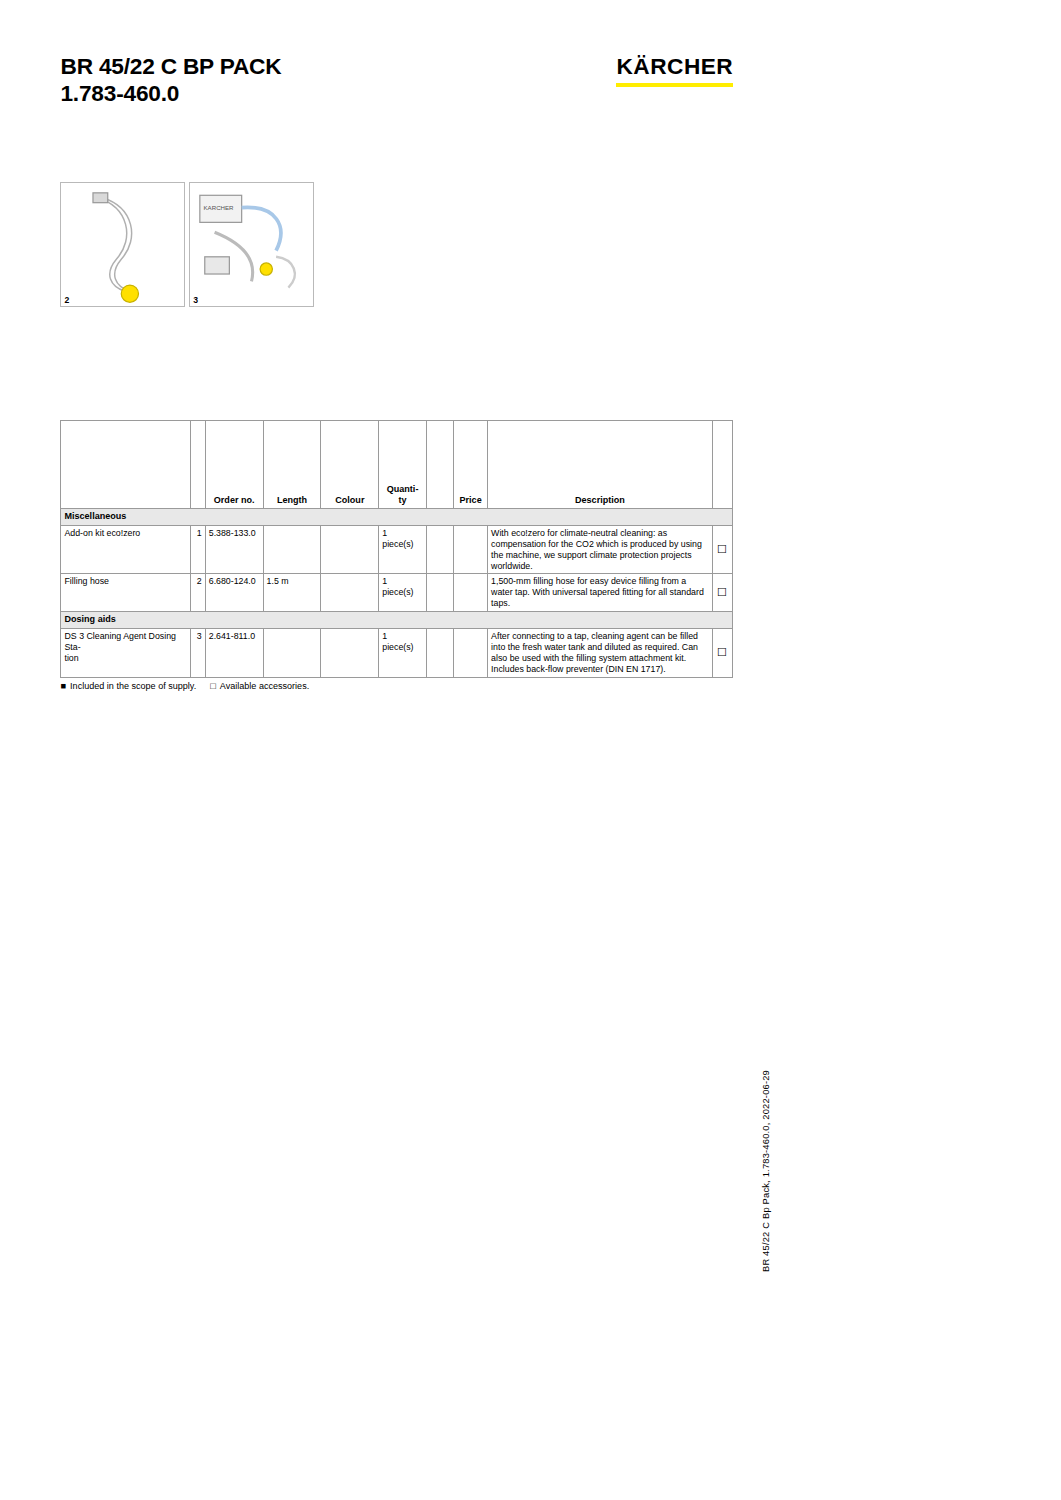BR 45/22 C BP PACK
1.783-460.0
KÄRCHER
2
3
| | | Order no. | Length | Colour | Quanti- ty | | Price | Description | |
| --- | --- | --- | --- | --- | --- | --- | --- | --- | --- |
| Miscellaneous |
| Add-on kit eco!zero | 1 | 5.388-133.0 | | | 1 piece(s) | | | With eco!zero for climate-neutral cleaning: as compensation for the CO2 which is produced by using the machine, we support climate protection projects worldwide. | ☐ |
| Filling hose | 2 | 6.680-124.0 | 1.5 m | | 1 piece(s) | | | 1,500-mm filling hose for easy device filling from a water tap. With universal tapered fitting for all standard taps. | ☐ |
| Dosing aids |
| DS 3 Cleaning Agent Dosing Sta- tion | 3 | 2.641-811.0 | | | 1 piece(s) | | | After connecting to a tap, cleaning agent can be filled into the fresh water tank and diluted as required. Can also be used with the filling system attachment kit. Includes back-flow preventer (DIN EN 1717). | ☐ |
Included in the scope of supply. Available accessories.
BR 45/22 C Bp Pack, 1.783-460.0, 2022-06-29